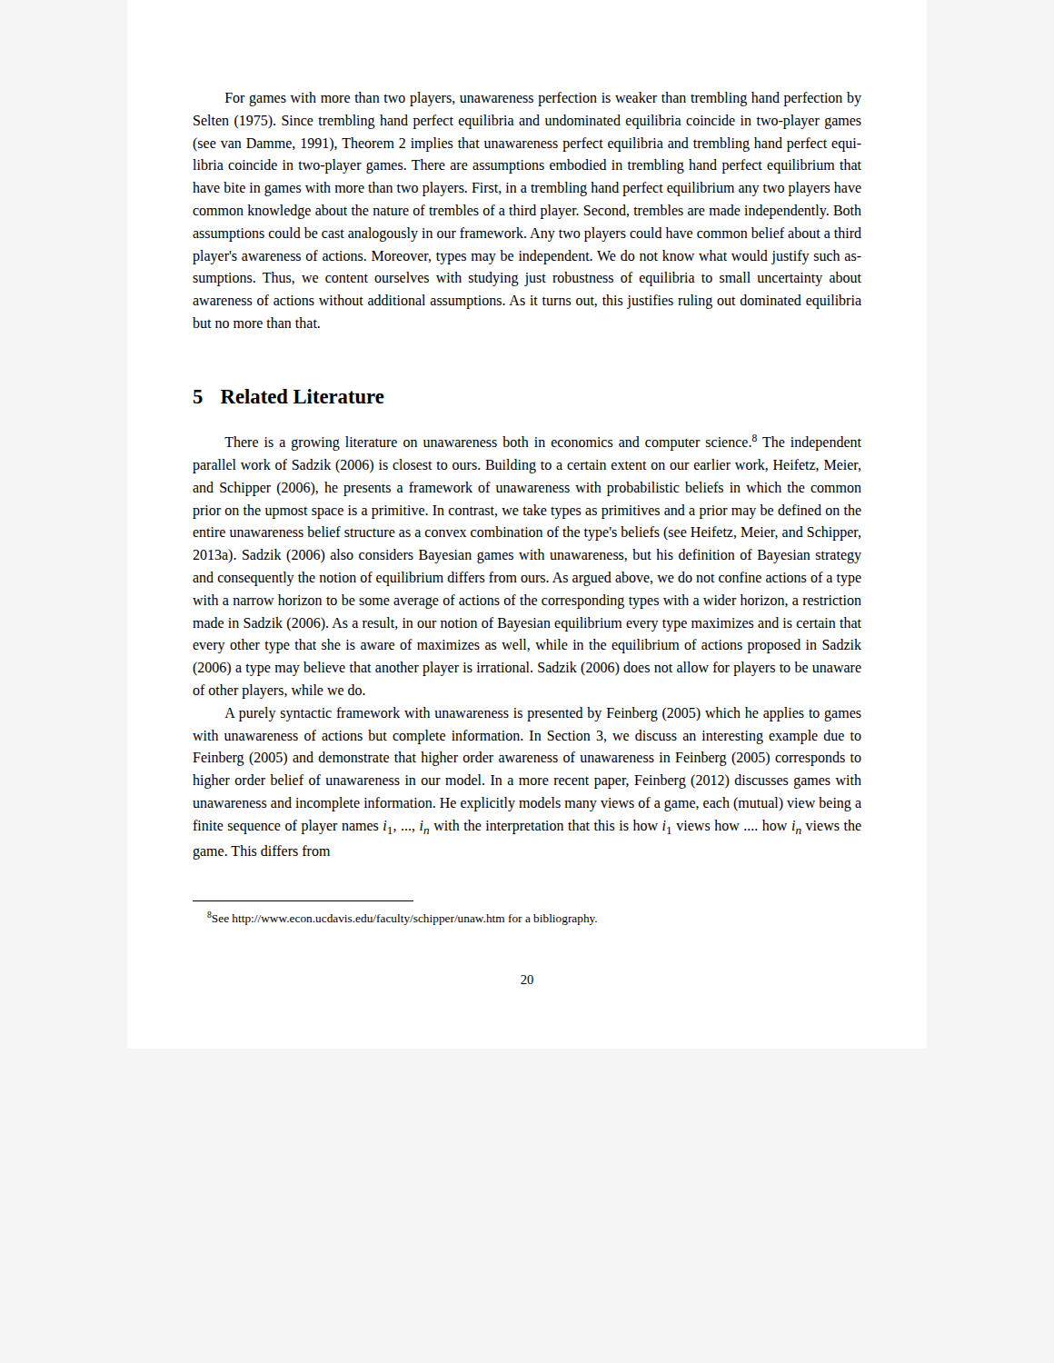For games with more than two players, unawareness perfection is weaker than trembling hand perfection by Selten (1975). Since trembling hand perfect equilibria and undominated equilibria coincide in two-player games (see van Damme, 1991), Theorem 2 implies that unawareness perfect equilibria and trembling hand perfect equilibria coincide in two-player games. There are assumptions embodied in trembling hand perfect equilibrium that have bite in games with more than two players. First, in a trembling hand perfect equilibrium any two players have common knowledge about the nature of trembles of a third player. Second, trembles are made independently. Both assumptions could be cast analogously in our framework. Any two players could have common belief about a third player's awareness of actions. Moreover, types may be independent. We do not know what would justify such assumptions. Thus, we content ourselves with studying just robustness of equilibria to small uncertainty about awareness of actions without additional assumptions. As it turns out, this justifies ruling out dominated equilibria but no more than that.
5 Related Literature
There is a growing literature on unawareness both in economics and computer science.8 The independent parallel work of Sadzik (2006) is closest to ours. Building to a certain extent on our earlier work, Heifetz, Meier, and Schipper (2006), he presents a framework of unawareness with probabilistic beliefs in which the common prior on the upmost space is a primitive. In contrast, we take types as primitives and a prior may be defined on the entire unawareness belief structure as a convex combination of the type's beliefs (see Heifetz, Meier, and Schipper, 2013a). Sadzik (2006) also considers Bayesian games with unawareness, but his definition of Bayesian strategy and consequently the notion of equilibrium differs from ours. As argued above, we do not confine actions of a type with a narrow horizon to be some average of actions of the corresponding types with a wider horizon, a restriction made in Sadzik (2006). As a result, in our notion of Bayesian equilibrium every type maximizes and is certain that every other type that she is aware of maximizes as well, while in the equilibrium of actions proposed in Sadzik (2006) a type may believe that another player is irrational. Sadzik (2006) does not allow for players to be unaware of other players, while we do.
A purely syntactic framework with unawareness is presented by Feinberg (2005) which he applies to games with unawareness of actions but complete information. In Section 3, we discuss an interesting example due to Feinberg (2005) and demonstrate that higher order awareness of unawareness in Feinberg (2005) corresponds to higher order belief of unawareness in our model. In a more recent paper, Feinberg (2012) discusses games with unawareness and incomplete information. He explicitly models many views of a game, each (mutual) view being a finite sequence of player names i1, ..., in with the interpretation that this is how i1 views how .... how in views the game. This differs from
8See http://www.econ.ucdavis.edu/faculty/schipper/unaw.htm for a bibliography.
20